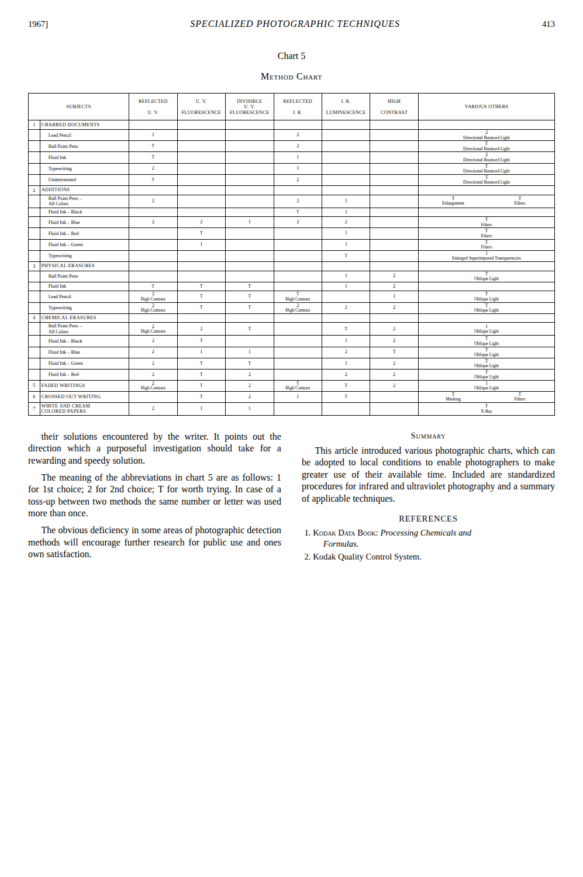1967] SPECIALIZED PHOTOGRAPHIC TECHNIQUES 413
Chart 5 Method Chart
| SUBJECTS | REFLECTED U. V. | U. V. FLUORESCENCE | INVISIBLE U. V. FLUORESCENCE | REFLECTED I. R. | I. R. LUMINESCENCE | HIGH CONTRAST | VARIOUS OTHERS |
| --- | --- | --- | --- | --- | --- | --- | --- |
| 1 | CHARRED DOCUMENTS | | | | | | | |
| | Lead Pencil | 1 | | | 2 | | | 2 Directional Bounced Light |
| | Ball Point Pens | T | | | 2 | | | T Directional Bounced Light |
| | Fluid Ink | T | | | 1 | | | 2 Directional Bounced Light |
| | Typewriting | 2 | | | 1 | | | T Directional Bounced Light |
| | Undetermined | T | | | 2 | | | T Directional Bounced Light |
| 2 | ADDITIONS | | | | | | | |
| | Ball Point Pens – All Colors | 2 | | | 2 | 1 | | T Enlargement T Filters |
| | Fluid Ink – Black | | | | T | 1 | | |
| | Fluid Ink – Blue | 2 | 2 | 1 | 2 | 2 | | T Filters |
| | Fluid Ink – Red | | T | | | 1 | | T Filters |
| | Fluid Ink – Green | | 1 | | | 1 | | T Filters |
| | Typewriting | | | | | T | | 1 Enlarged Superimposed Transparencies |
| 3 | PHYSICAL ERASURES | | | | | | | |
| | Ball Point Pens | | | | | 1 | 2 | T Oblique Light |
| | Fluid Ink | T | T | T | | 1 | 2 | |
| | Lead Pencil | 2 High Contrast | T | T | T High Contrast | | 1 | T Oblique Light |
| | Typewriting | 2 High Contrast | T | T | 2 High Contrast | 2 | 2 | T Oblique Light |
| 4 | CHEMICAL ERASURES | | | | | | | |
| | Ball Point Pens – All Colors | 2 High Contrast | 2 | T | | T | 2 | 1 Oblique Light |
| | Fluid Ink – Black | 2 | T | | | 1 | 2 | T Oblique Light |
| | Fluid Ink – Blue | 2 | 1 | 1 | | 2 | T | T Oblique Light |
| | Fluid Ink – Green | 2 | T | T | | 1 | 2 | T Oblique Light |
| | Fluid Ink – Red | 2 | T | 2 | | 2 | 2 | T Oblique Light |
| 5 | FADED WRITINGS | 2 High Contrast | T | 2 | T High Contrast | T | 2 | 1 Oblique Light |
| 6 | CROSSED OUT WRITING | | T | 2 | 1 | T | | T Masking T Filters |
| 7 | WHITE AND CREAM COLORED PAPERS | 2 | 1 | 1 | | | | T X-Ray |
their solutions encountered by the writer. It points out the direction which a purposeful investigation should take for a rewarding and speedy solution.
The meaning of the abbreviations in chart 5 are as follows: 1 for 1st choice; 2 for 2nd choice; T for worth trying. In case of a toss-up between two methods the same number or letter was used more than once.
The obvious deficiency in some areas of photographic detection methods will encourage further research for public use and ones own satisfaction.
Summary
This article introduced various photographic charts, which can be adopted to local conditions to enable photographers to make greater use of their available time. Included are standardized procedures for infrared and ultraviolet photography and a summary of applicable techniques.
REFERENCES
Kodak Data Book: Processing Chemicals and Formulas.
Kodak Quality Control System.